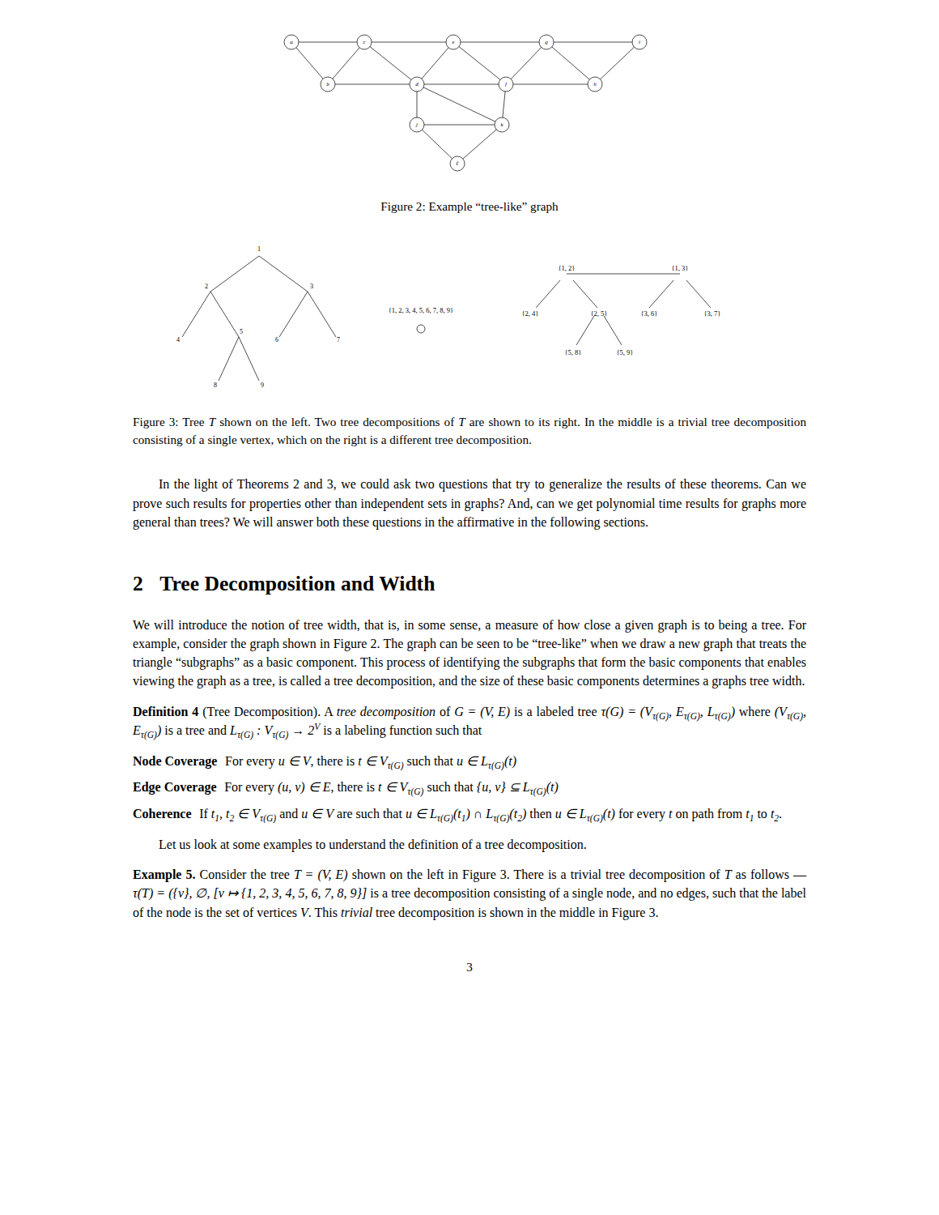a c e g i b d f h j k ℓ
Figure 2: Example “tree-like” graph
1 2 3 4 5 6 7 8 9 {1, 2, 3, 4, 5, 6, 7, 8, 9} {1, 2} {1, 3} {2, 4} {2, 5} {3, 6} {3, 7} {5, 8} {5, 9}
Figure 3: Tree T shown on the left. Two tree decompositions of T are shown to its right. In the middle is a trivial tree decomposition consisting of a single vertex, which on the right is a different tree decomposition.
In the light of Theorems 2 and 3, we could ask two questions that try to generalize the results of these theorems. Can we prove such results for properties other than independent sets in graphs? And, can we get polynomial time results for graphs more general than trees? We will answer both these questions in the affirmative in the following sections.
2 Tree Decomposition and Width
We will introduce the notion of tree width, that is, in some sense, a measure of how close a given graph is to being a tree. For example, consider the graph shown in Figure 2. The graph can be seen to be “tree-like” when we draw a new graph that treats the triangle “subgraphs” as a basic component. This process of identifying the subgraphs that form the basic components that enables viewing the graph as a tree, is called a tree decomposition, and the size of these basic components determines a graphs tree width.
Definition 4 (Tree Decomposition). A tree decomposition of G = (V, E) is a labeled tree τ(G) = (Vτ(G), Eτ(G), Lτ(G)) where (Vτ(G), Eτ(G)) is a tree and Lτ(G) : Vτ(G) → 2V is a labeling function such that
Node Coverage
For every u ∈ V, there is t ∈ Vτ(G) such that u ∈ Lτ(G)(t)
Edge Coverage
For every (u, v) ∈ E, there is t ∈ Vτ(G) such that {u, v} ⊆ Lτ(G)(t)
Coherence
If t1, t2 ∈ Vτ(G) and u ∈ V are such that u ∈ Lτ(G)(t1) ∩ Lτ(G)(t2) then u ∈ Lτ(G)(t) for every t on path from t1 to t2.
Let us look at some examples to understand the definition of a tree decomposition.
Example 5. Consider the tree T = (V, E) shown on the left in Figure 3. There is a trivial tree decomposition of T as follows — τ(T) = ({v}, ∅, [v ↦ {1, 2, 3, 4, 5, 6, 7, 8, 9}] is a tree decomposition consisting of a single node, and no edges, such that the label of the node is the set of vertices V. This trivial tree decomposition is shown in the middle in Figure 3.
3